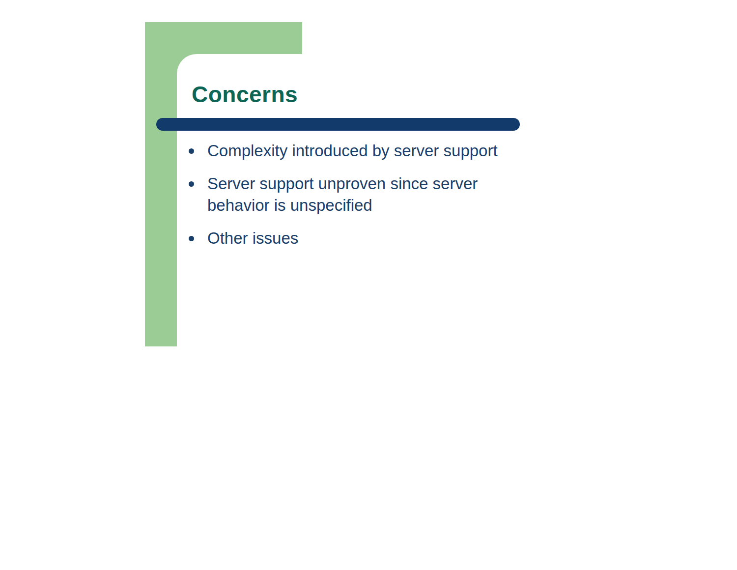Concerns
Complexity introduced by server support
Server support unproven since server behavior is unspecified
Other issues